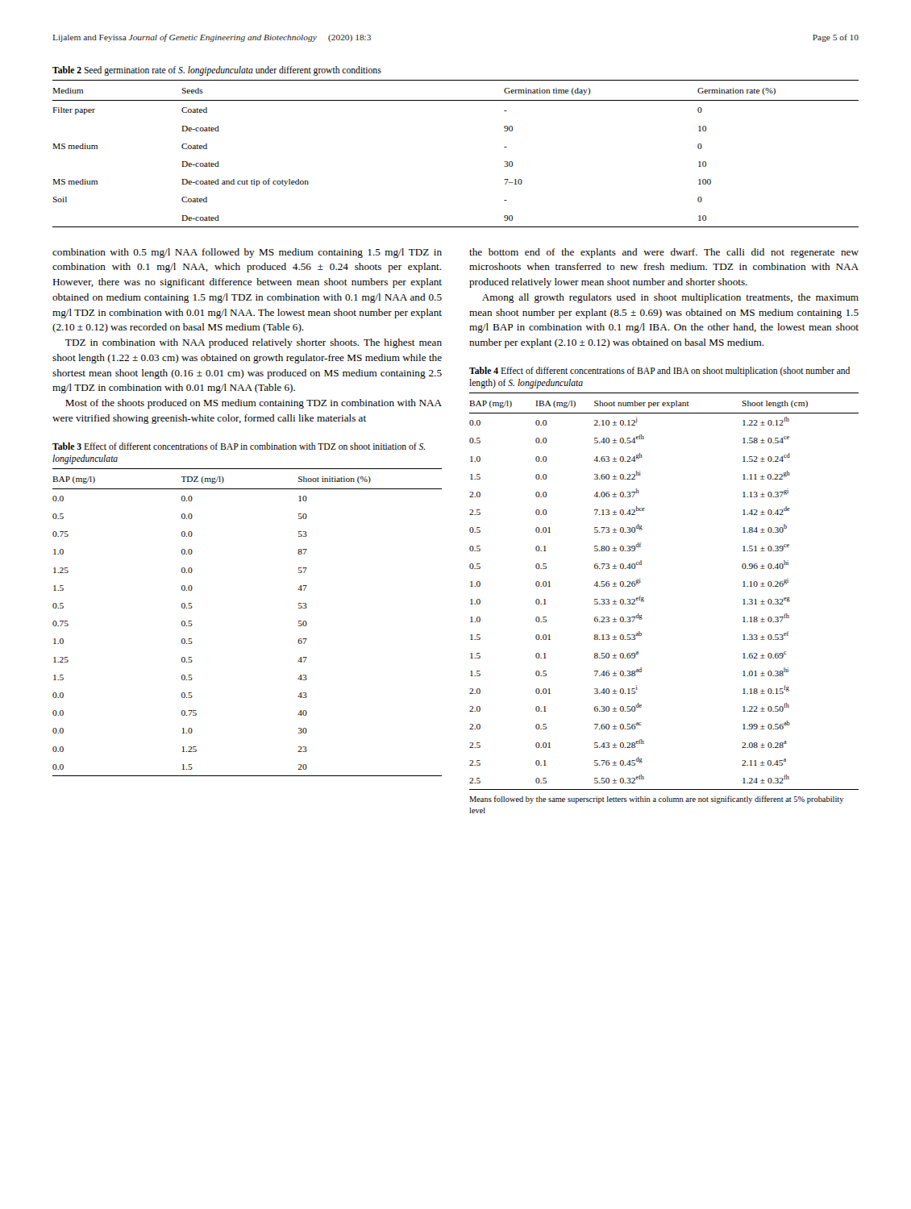Lijalem and Feyissa Journal of Genetic Engineering and Biotechnology (2020) 18:3
Page 5 of 10
Table 2 Seed germination rate of S. longipedunculata under different growth conditions
| Medium | Seeds | Germination time (day) | Germination rate (%) |
| --- | --- | --- | --- |
| Filter paper | Coated | - | 0 |
| | De-coated | 90 | 10 |
| MS medium | Coated | - | 0 |
| | De-coated | 30 | 10 |
| MS medium | De-coated and cut tip of cotyledon | 7–10 | 100 |
| Soil | Coated | - | 0 |
| | De-coated | 90 | 10 |
combination with 0.5 mg/l NAA followed by MS medium containing 1.5 mg/l TDZ in combination with 0.1 mg/l NAA, which produced 4.56 ± 0.24 shoots per explant. However, there was no significant difference between mean shoot numbers per explant obtained on medium containing 1.5 mg/l TDZ in combination with 0.1 mg/l NAA and 0.5 mg/l TDZ in combination with 0.01 mg/l NAA. The lowest mean shoot number per explant (2.10 ± 0.12) was recorded on basal MS medium (Table 6).
TDZ in combination with NAA produced relatively shorter shoots. The highest mean shoot length (1.22 ± 0.03 cm) was obtained on growth regulator-free MS medium while the shortest mean shoot length (0.16 ± 0.01 cm) was produced on MS medium containing 2.5 mg/l TDZ in combination with 0.01 mg/l NAA (Table 6).
Most of the shoots produced on MS medium containing TDZ in combination with NAA were vitrified showing greenish-white color, formed calli like materials at
Table 3 Effect of different concentrations of BAP in combination with TDZ on shoot initiation of S. longipedunculata
| BAP (mg/l) | TDZ (mg/l) | Shoot initiation (%) |
| --- | --- | --- |
| 0.0 | 0.0 | 10 |
| 0.5 | 0.0 | 50 |
| 0.75 | 0.0 | 53 |
| 1.0 | 0.0 | 87 |
| 1.25 | 0.0 | 57 |
| 1.5 | 0.0 | 47 |
| 0.5 | 0.5 | 53 |
| 0.75 | 0.5 | 50 |
| 1.0 | 0.5 | 67 |
| 1.25 | 0.5 | 47 |
| 1.5 | 0.5 | 43 |
| 0.0 | 0.5 | 43 |
| 0.0 | 0.75 | 40 |
| 0.0 | 1.0 | 30 |
| 0.0 | 1.25 | 23 |
| 0.0 | 1.5 | 20 |
the bottom end of the explants and were dwarf. The calli did not regenerate new microshoots when transferred to new fresh medium. TDZ in combination with NAA produced relatively lower mean shoot number and shorter shoots.
Among all growth regulators used in shoot multiplication treatments, the maximum mean shoot number per explant (8.5 ± 0.69) was obtained on MS medium containing 1.5 mg/l BAP in combination with 0.1 mg/l IBA. On the other hand, the lowest mean shoot number per explant (2.10 ± 0.12) was obtained on basal MS medium.
Table 4 Effect of different concentrations of BAP and IBA on shoot multiplication (shoot number and length) of S. longipedunculata
| BAP (mg/l) | IBA (mg/l) | Shoot number per explant | Shoot length (cm) |
| --- | --- | --- | --- |
| 0.0 | 0.0 | 2.10 ± 0.12 j | 1.22 ± 0.12 fh |
| 0.5 | 0.0 | 5.40 ± 0.54 efh | 1.58 ± 0.54 ce |
| 1.0 | 0.0 | 4.63 ± 0.24 gh | 1.52 ± 0.24 cd |
| 1.5 | 0.0 | 3.60 ± 0.22 hi | 1.11 ± 0.22 gh |
| 2.0 | 0.0 | 4.06 ± 0.37 h | 1.13 ± 0.37 gi |
| 2.5 | 0.0 | 7.13 ± 0.42 bce | 1.42 ± 0.42 de |
| 0.5 | 0.01 | 5.73 ± 0.30 dg | 1.84 ± 0.30 b |
| 0.5 | 0.1 | 5.80 ± 0.39 df | 1.51 ± 0.39 ce |
| 0.5 | 0.5 | 6.73 ± 0.40 cd | 0.96 ± 0.40 hi |
| 1.0 | 0.01 | 4.56 ± 0.26 gi | 1.10 ± 0.26 gi |
| 1.0 | 0.1 | 5.33 ± 0.32 efg | 1.31 ± 0.32 eg |
| 1.0 | 0.5 | 6.23 ± 0.37 dg | 1.18 ± 0.37 fh |
| 1.5 | 0.01 | 8.13 ± 0.53 ab | 1.33 ± 0.53 ef |
| 1.5 | 0.1 | 8.50 ± 0.69 a | 1.62 ± 0.69 c |
| 1.5 | 0.5 | 7.46 ± 0.38 ad | 1.01 ± 0.38 hi |
| 2.0 | 0.01 | 3.40 ± 0.15 i | 1.18 ± 0.15 fg |
| 2.0 | 0.1 | 6.30 ± 0.50 de | 1.22 ± 0.50 fh |
| 2.0 | 0.5 | 7.60 ± 0.56 ac | 1.99 ± 0.56 ab |
| 2.5 | 0.01 | 5.43 ± 0.28 efh | 2.08 ± 0.28 a |
| 2.5 | 0.1 | 5.76 ± 0.45 dg | 2.11 ± 0.45 a |
| 2.5 | 0.5 | 5.50 ± 0.32 efh | 1.24 ± 0.32 fh |
Means followed by the same superscript letters within a column are not significantly different at 5% probability level